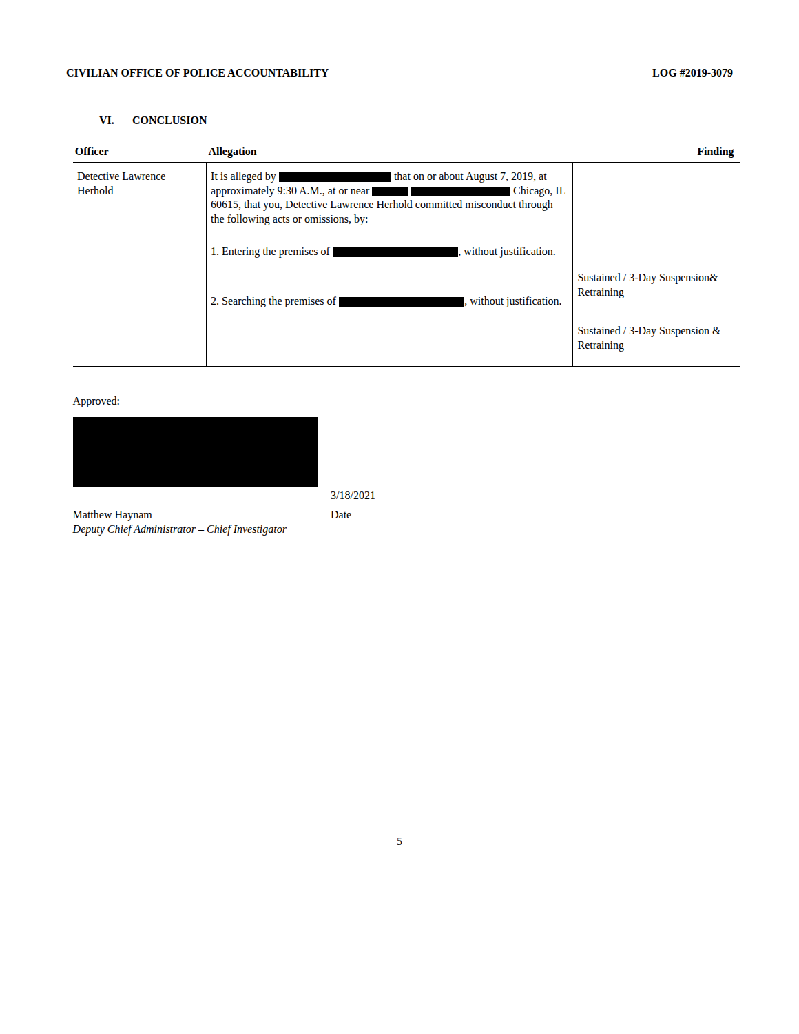CIVILIAN OFFICE OF POLICE ACCOUNTABILITY
LOG #2019-3079
VI. CONCLUSION
| Officer | Allegation | Finding |
| --- | --- | --- |
| Detective Lawrence Herhold | It is alleged by that on or about August 7, 2019, at approximately 9:30 A.M., at or near Chicago, IL 60615, that you, Detective Lawrence Herhold committed misconduct through the following acts or omissions, by: 1. Entering the premises of , without justification. 2. Searching the premises of , without justification. | Sustained / 3-Day Suspension& Retraining Sustained / 3-Day Suspension & Retraining |
Approved:
3/18/2021
Matthew Haynam
Deputy Chief Administrator – Chief Investigator
Date
5